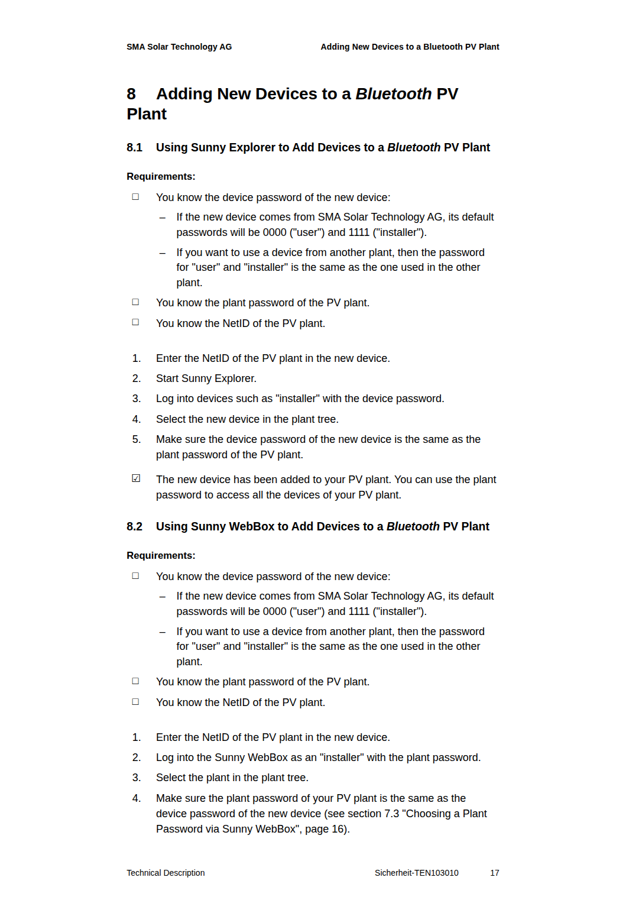SMA Solar Technology AG
Adding New Devices to a Bluetooth PV Plant
8 Adding New Devices to a Bluetooth PV Plant
8.1 Using Sunny Explorer to Add Devices to a Bluetooth PV Plant
Requirements:
You know the device password of the new device:
If the new device comes from SMA Solar Technology AG, its default passwords will be 0000 ("user") and 1111 ("installer").
If you want to use a device from another plant, then the password for "user" and "installer" is the same as the one used in the other plant.
You know the plant password of the PV plant.
You know the NetID of the PV plant.
Enter the NetID of the PV plant in the new device.
Start Sunny Explorer.
Log into devices such as "installer" with the device password.
Select the new device in the plant tree.
Make sure the device password of the new device is the same as the plant password of the PV plant.
The new device has been added to your PV plant. You can use the plant password to access all the devices of your PV plant.
8.2 Using Sunny WebBox to Add Devices to a Bluetooth PV Plant
Requirements:
You know the device password of the new device:
If the new device comes from SMA Solar Technology AG, its default passwords will be 0000 ("user") and 1111 ("installer").
If you want to use a device from another plant, then the password for "user" and "installer" is the same as the one used in the other plant.
You know the plant password of the PV plant.
You know the NetID of the PV plant.
Enter the NetID of the PV plant in the new device.
Log into the Sunny WebBox as an "installer" with the plant password.
Select the plant in the plant tree.
Make sure the plant password of your PV plant is the same as the device password of the new device (see section 7.3 "Choosing a Plant Password via Sunny WebBox", page 16).
Technical Description
Sicherheit-TEN103010 17